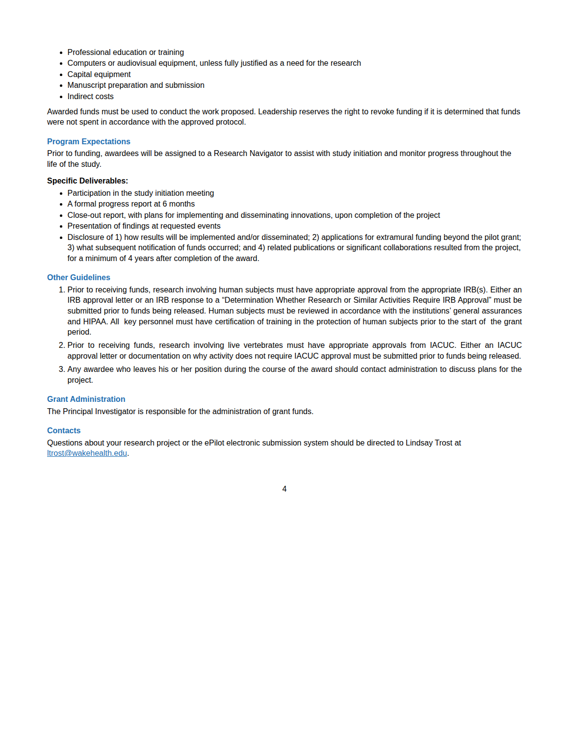Professional education or training
Computers or audiovisual equipment, unless fully justified as a need for the research
Capital equipment
Manuscript preparation and submission
Indirect costs
Awarded funds must be used to conduct the work proposed. Leadership reserves the right to revoke funding if it is determined that funds were not spent in accordance with the approved protocol.
Program Expectations
Prior to funding, awardees will be assigned to a Research Navigator to assist with study initiation and monitor progress throughout the life of the study.
Specific Deliverables:
Participation in the study initiation meeting
A formal progress report at 6 months
Close-out report, with plans for implementing and disseminating innovations, upon completion of the project
Presentation of findings at requested events
Disclosure of 1) how results will be implemented and/or disseminated; 2) applications for extramural funding beyond the pilot grant; 3) what subsequent notification of funds occurred; and 4) related publications or significant collaborations resulted from the project, for a minimum of 4 years after completion of the award.
Other Guidelines
Prior to receiving funds, research involving human subjects must have appropriate approval from the appropriate IRB(s). Either an IRB approval letter or an IRB response to a “Determination Whether Research or Similar Activities Require IRB Approval” must be submitted prior to funds being released. Human subjects must be reviewed in accordance with the institutions’ general assurances and HIPAA. All key personnel must have certification of training in the protection of human subjects prior to the start of the grant period.
Prior to receiving funds, research involving live vertebrates must have appropriate approvals from IACUC. Either an IACUC approval letter or documentation on why activity does not require IACUC approval must be submitted prior to funds being released.
Any awardee who leaves his or her position during the course of the award should contact administration to discuss plans for the project.
Grant Administration
The Principal Investigator is responsible for the administration of grant funds.
Contacts
Questions about your research project or the ePilot electronic submission system should be directed to Lindsay Trost at ltrost@wakehealth.edu.
4